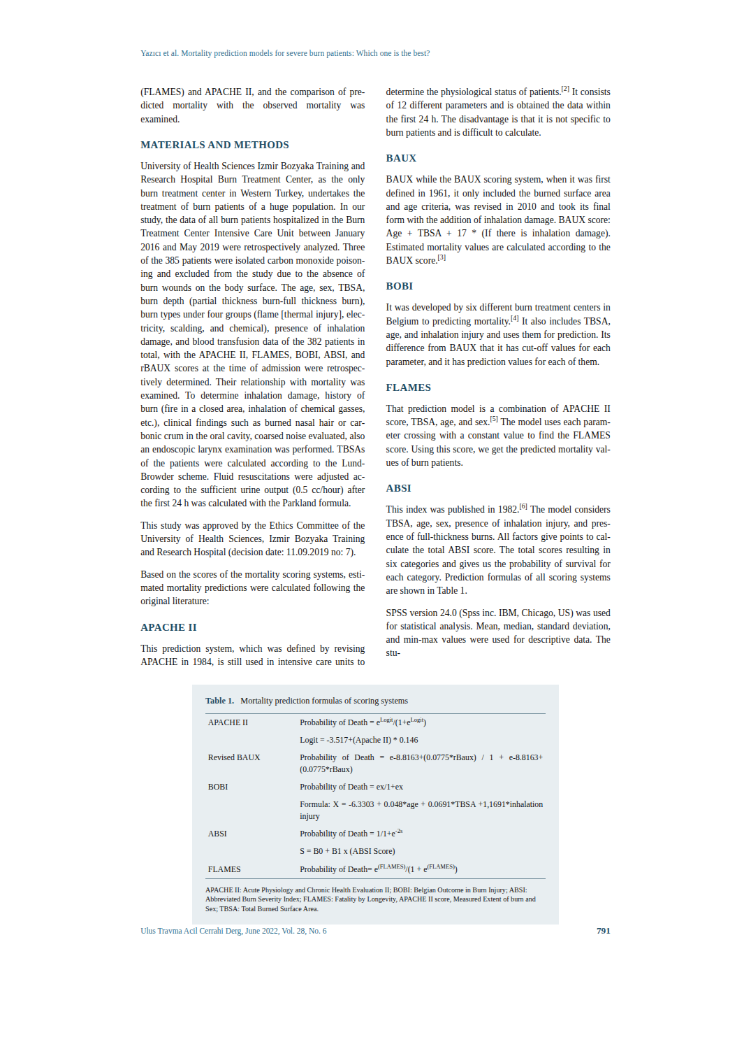Yazıcı et al. Mortality prediction models for severe burn patients: Which one is the best?
(FLAMES) and APACHE II, and the comparison of predicted mortality with the observed mortality was examined.
Materials and Methods
University of Health Sciences Izmir Bozyaka Training and Research Hospital Burn Treatment Center, as the only burn treatment center in Western Turkey, undertakes the treatment of burn patients of a huge population. In our study, the data of all burn patients hospitalized in the Burn Treatment Center Intensive Care Unit between January 2016 and May 2019 were retrospectively analyzed. Three of the 385 patients were isolated carbon monoxide poisoning and excluded from the study due to the absence of burn wounds on the body surface. The age, sex, TBSA, burn depth (partial thickness burn-full thickness burn), burn types under four groups (flame [thermal injury], electricity, scalding, and chemical), presence of inhalation damage, and blood transfusion data of the 382 patients in total, with the APACHE II, FLAMES, BOBI, ABSI, and rBAUX scores at the time of admission were retrospectively determined. Their relationship with mortality was examined. To determine inhalation damage, history of burn (fire in a closed area, inhalation of chemical gasses, etc.), clinical findings such as burned nasal hair or carbonic crum in the oral cavity, coarsed noise evaluated, also an endoscopic larynx examination was performed. TBSAs of the patients were calculated according to the Lund-Browder scheme. Fluid resuscitations were adjusted according to the sufficient urine output (0.5 cc/hour) after the first 24 h was calculated with the Parkland formula.
This study was approved by the Ethics Committee of the University of Health Sciences, Izmir Bozyaka Training and Research Hospital (decision date: 11.09.2019 no: 7).
Based on the scores of the mortality scoring systems, estimated mortality predictions were calculated following the original literature:
APACHE II
This prediction system, which was defined by revising APACHE in 1984, is still used in intensive care units to determine the physiological status of patients.[2] It consists of 12 different parameters and is obtained the data within the first 24 h. The disadvantage is that it is not specific to burn patients and is difficult to calculate.
BAUX
BAUX while the BAUX scoring system, when it was first defined in 1961, it only included the burned surface area and age criteria, was revised in 2010 and took its final form with the addition of inhalation damage. BAUX score: Age + TBSA + 17 * (If there is inhalation damage). Estimated mortality values are calculated according to the BAUX score.[3]
BOBI
It was developed by six different burn treatment centers in Belgium to predicting mortality.[4] It also includes TBSA, age, and inhalation injury and uses them for prediction. Its difference from BAUX that it has cut-off values for each parameter, and it has prediction values for each of them.
FLAMES
That prediction model is a combination of APACHE II score, TBSA, age, and sex.[5] The model uses each parameter crossing with a constant value to find the FLAMES score. Using this score, we get the predicted mortality values of burn patients.
ABSI
This index was published in 1982.[6] The model considers TBSA, age, sex, presence of inhalation injury, and presence of full-thickness burns. All factors give points to calculate the total ABSI score. The total scores resulting in six categories and gives us the probability of survival for each category. Prediction formulas of all scoring systems are shown in Table 1.
SPSS version 24.0 (Spss inc. IBM, Chicago, US) was used for statistical analysis. Mean, median, standard deviation, and min-max values were used for descriptive data. The stu-
Table 1. Mortality prediction formulas of scoring systems
| APACHE II | Probability of Death = e Logit /(1+e Logit ) |
| | Logit = -3.517+(Apache II) * 0.146 |
| Revised BAUX | Probability of Death = e-8.8163+(0.0775*rBaux) / 1 + e-8.8163+(0.0775*rBaux) |
| BOBI | Probability of Death = ex/1+ex |
| | Formula: X = -6.3303 + 0.048*age + 0.0691*TBSA +1,1691*inhalation injury |
| ABSI | Probability of Death = 1/1+e -2s |
| | S = B0 + B1 x (ABSI Score) |
| FLAMES | Probability of Death= e (FLAMES) /(1 + e (FLAMES) ) |
APACHE II: Acute Physiology and Chronic Health Evaluation II; BOBI: Belgian Outcome in Burn Injury; ABSI: Abbreviated Burn Severity Index; FLAMES: Fatality by Longevity, APACHE II score, Measured Extent of burn and Sex; TBSA: Total Burned Surface Area.
Ulus Travma Acil Cerrahi Derg, June 2022, Vol. 28, No. 6
791